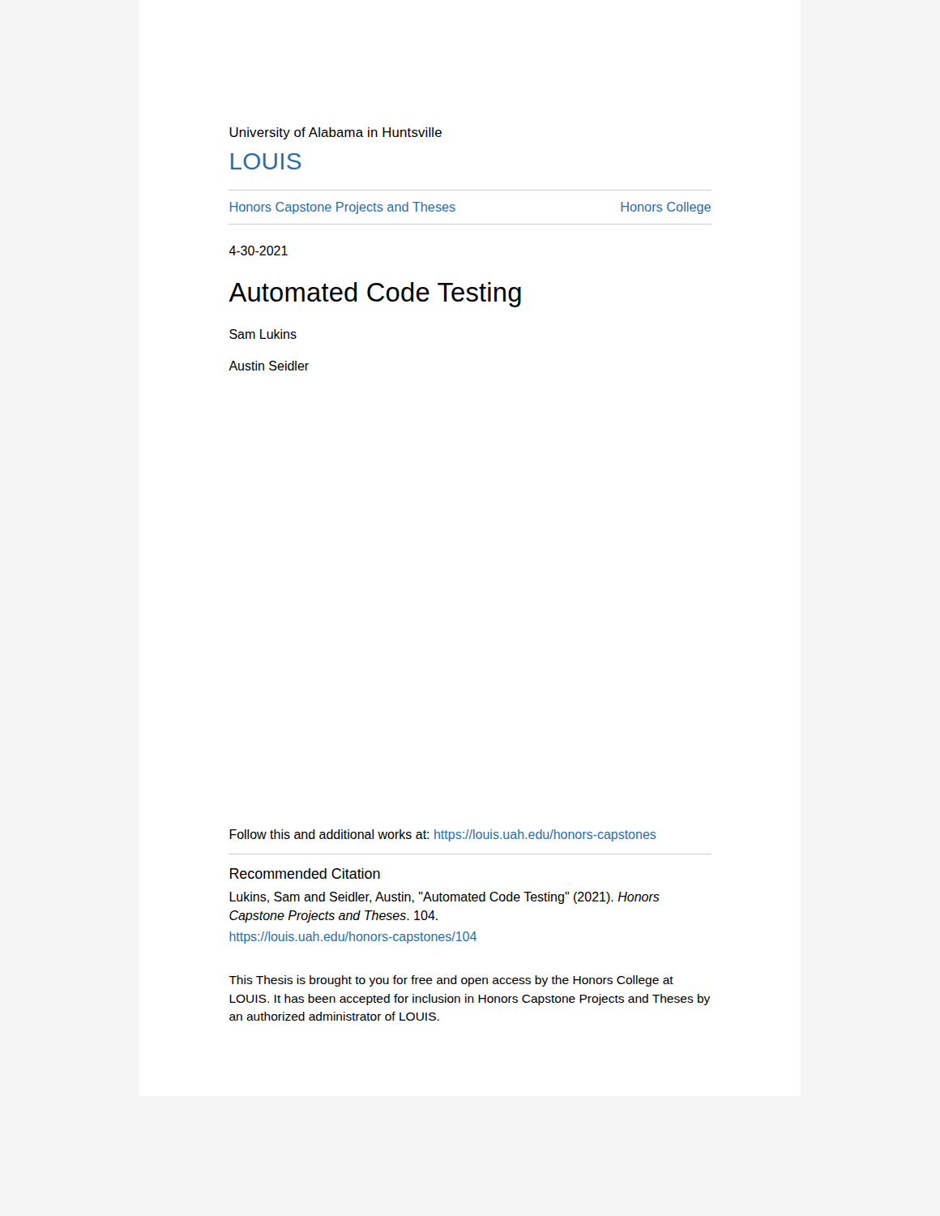University of Alabama in Huntsville
LOUIS
Honors Capstone Projects and Theses Honors College
4-30-2021
Automated Code Testing
Sam Lukins
Austin Seidler
Follow this and additional works at: https://louis.uah.edu/honors-capstones
Recommended Citation
Lukins, Sam and Seidler, Austin, "Automated Code Testing" (2021). Honors Capstone Projects and Theses. 104.
https://louis.uah.edu/honors-capstones/104
This Thesis is brought to you for free and open access by the Honors College at LOUIS. It has been accepted for inclusion in Honors Capstone Projects and Theses by an authorized administrator of LOUIS.